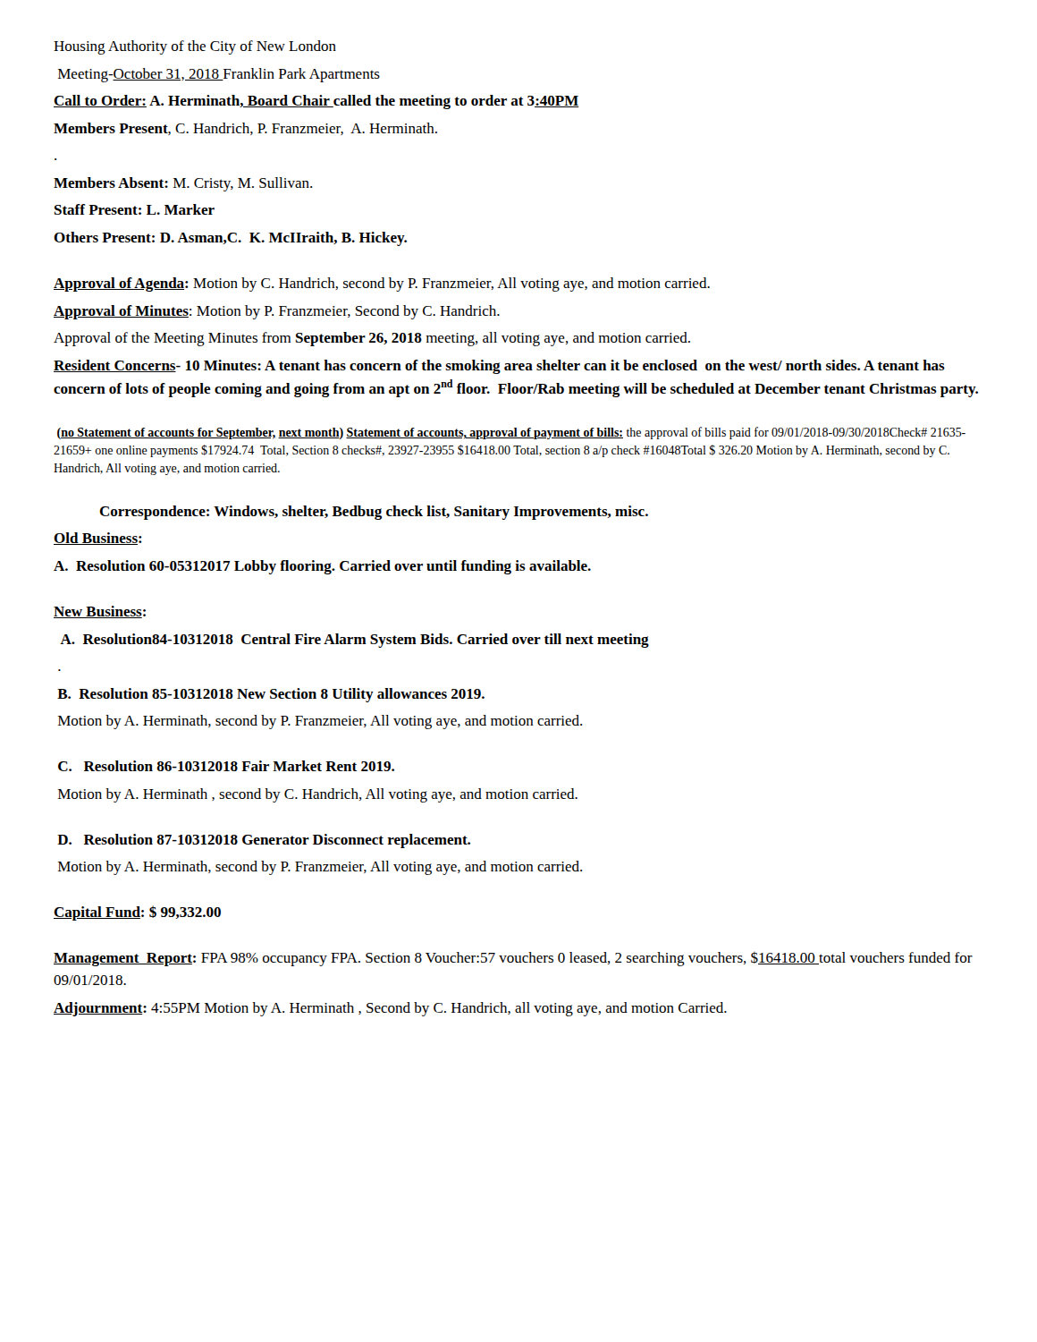Housing Authority of the City of New London
Meeting-October 31, 2018 Franklin Park Apartments
Call to Order: A. Herminath, Board Chair called the meeting to order at 3:40PM
Members Present, C. Handrich, P. Franzmeier, A. Herminath.
.
Members Absent: M. Cristy, M. Sullivan.
Staff Present: L. Marker
Others Present: D. Asman,C. K. McIIraith, B. Hickey.
Approval of Agenda: Motion by C. Handrich, second by P. Franzmeier, All voting aye, and motion carried.
Approval of Minutes: Motion by P. Franzmeier, Second by C. Handrich.
Approval of the Meeting Minutes from September 26, 2018 meeting, all voting aye, and motion carried.
Resident Concerns- 10 Minutes: A tenant has concern of the smoking area shelter can it be enclosed on the west/ north sides. A tenant has concern of lots of people coming and going from an apt on 2nd floor. Floor/Rab meeting will be scheduled at December tenant Christmas party.
(no Statement of accounts for September, next month) Statement of accounts, approval of payment of bills: the approval of bills paid for 09/01/2018-09/30/2018Check# 21635-21659+ one online payments $17924.74 Total, Section 8 checks#, 23927-23955 $16418.00 Total, section 8 a/p check #16048Total $ 326.20 Motion by A. Herminath, second by C. Handrich, All voting aye, and motion carried.
Correspondence: Windows, shelter, Bedbug check list, Sanitary Improvements, misc.
Old Business:
A. Resolution 60-05312017 Lobby flooring. Carried over until funding is available.
New Business:
A. Resolution84-10312018 Central Fire Alarm System Bids. Carried over till next meeting
.
B. Resolution 85-10312018 New Section 8 Utility allowances 2019.
Motion by A. Herminath, second by P. Franzmeier, All voting aye, and motion carried.
C. Resolution 86-10312018 Fair Market Rent 2019.
Motion by A. Herminath , second by C. Handrich, All voting aye, and motion carried.
D. Resolution 87-10312018 Generator Disconnect replacement.
Motion by A. Herminath, second by P. Franzmeier, All voting aye, and motion carried.
Capital Fund: $ 99,332.00
Management Report: FPA 98% occupancy FPA. Section 8 Voucher:57 vouchers 0 leased, 2 searching vouchers, $16418.00 total vouchers funded for 09/01/2018.
Adjournment: 4:55PM Motion by A. Herminath , Second by C. Handrich, all voting aye, and motion Carried.